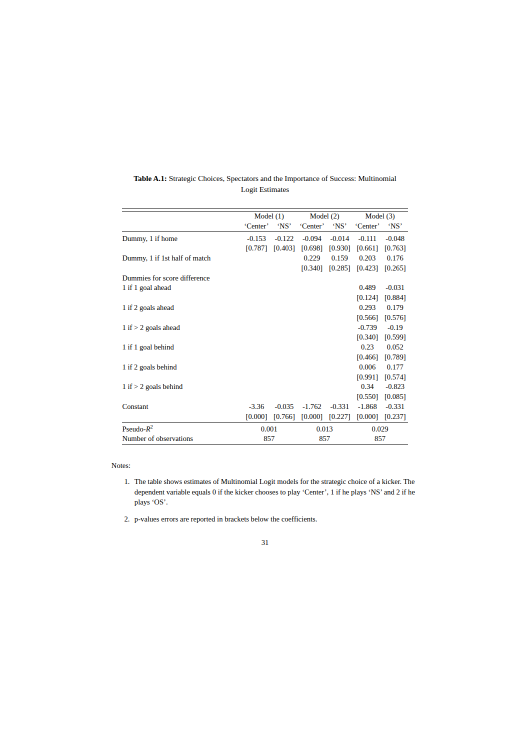Table A.1: Strategic Choices, Spectators and the Importance of Success: Multinomial Logit Estimates
| | Model (1) | Model (2) | Model (3) |
| | ‘Center’ | ‘NS’ | ‘Center’ | ‘NS’ | ‘Center’ | ‘NS’ |
| Dummy, 1 if home | -0.153 | -0.122 | -0.094 | -0.014 | -0.111 | -0.048 |
| | [0.787] | [0.403] | [0.698] | [0.930] | [0.661] | [0.763] |
| Dummy, 1 if 1st half of match | | | 0.229 | 0.159 | 0.203 | 0.176 |
| | | | [0.340] | [0.285] | [0.423] | [0.265] |
| Dummies for score difference | | | | | | |
| 1 if 1 goal ahead | | | | | 0.489 | -0.031 |
| | | | | | [0.124] | [0.884] |
| 1 if 2 goals ahead | | | | | 0.293 | 0.179 |
| | | | | | [0.566] | [0.576] |
| 1 if > 2 goals ahead | | | | | -0.739 | -0.19 |
| | | | | | [0.340] | [0.599] |
| 1 if 1 goal behind | | | | | 0.23 | 0.052 |
| | | | | | [0.466] | [0.789] |
| 1 if 2 goals behind | | | | | 0.006 | 0.177 |
| | | | | | [0.991] | [0.574] |
| 1 if > 2 goals behind | | | | | 0.34 | -0.823 |
| | | | | | [0.550] | [0.085] |
| Constant | -3.36 | -0.035 | -1.762 | -0.331 | -1.868 | -0.331 |
| | [0.000] | [0.766] | [0.000] | [0.227] | [0.000] | [0.237] |
| Pseudo- R 2 | 0.001 | 0.013 | 0.029 |
| Number of observations | 857 | 857 | 857 |
Notes:
The table shows estimates of Multinomial Logit models for the strategic choice of a kicker. The dependent variable equals 0 if the kicker chooses to play ‘Center’, 1 if he plays ‘NS’ and 2 if he plays ‘OS’.
p-values errors are reported in brackets below the coefficients.
31